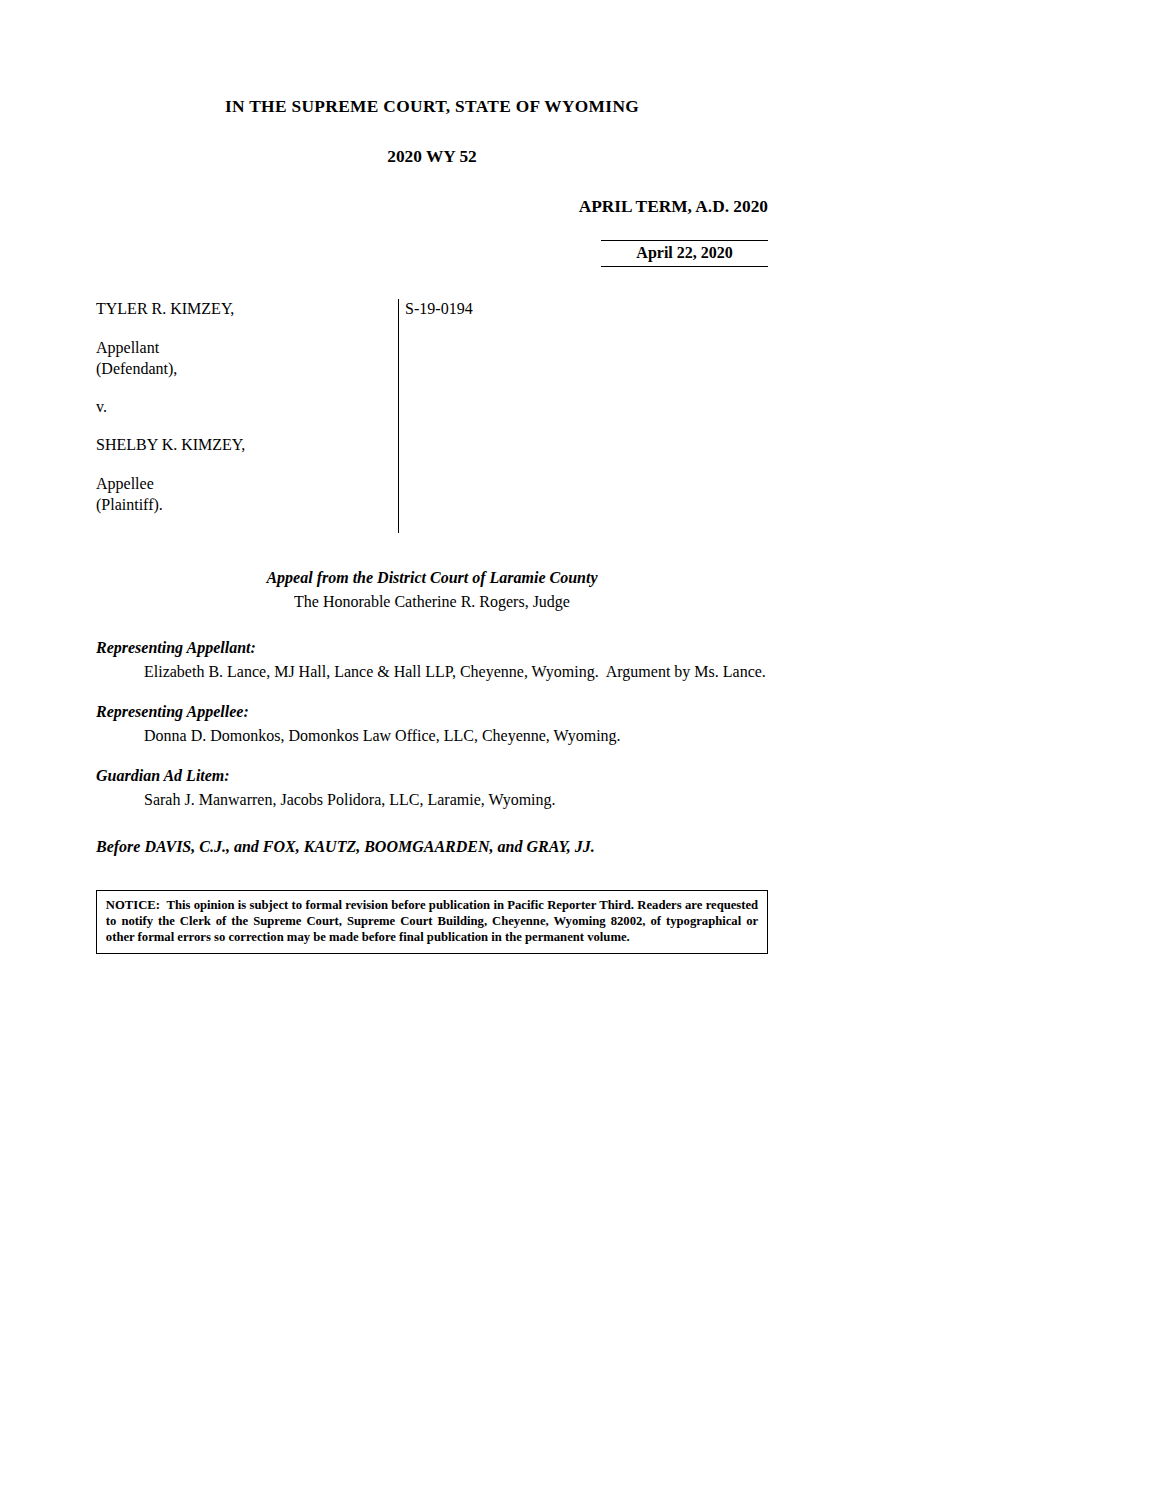IN THE SUPREME COURT, STATE OF WYOMING
2020 WY 52
APRIL TERM, A.D. 2020
April 22, 2020
| TYLER R. KIMZEY, Appellant (Defendant), v. SHELBY K. KIMZEY, Appellee (Plaintiff). | | S-19-0194 |
Appeal from the District Court of Laramie County
The Honorable Catherine R. Rogers, Judge
Representing Appellant:
Elizabeth B. Lance, MJ Hall, Lance & Hall LLP, Cheyenne, Wyoming. Argument by Ms. Lance.
Representing Appellee:
Donna D. Domonkos, Domonkos Law Office, LLC, Cheyenne, Wyoming.
Guardian Ad Litem:
Sarah J. Manwarren, Jacobs Polidora, LLC, Laramie, Wyoming.
Before DAVIS, C.J., and FOX, KAUTZ, BOOMGAARDEN, and GRAY, JJ.
NOTICE: This opinion is subject to formal revision before publication in Pacific Reporter Third. Readers are requested to notify the Clerk of the Supreme Court, Supreme Court Building, Cheyenne, Wyoming 82002, of typographical or other formal errors so correction may be made before final publication in the permanent volume.